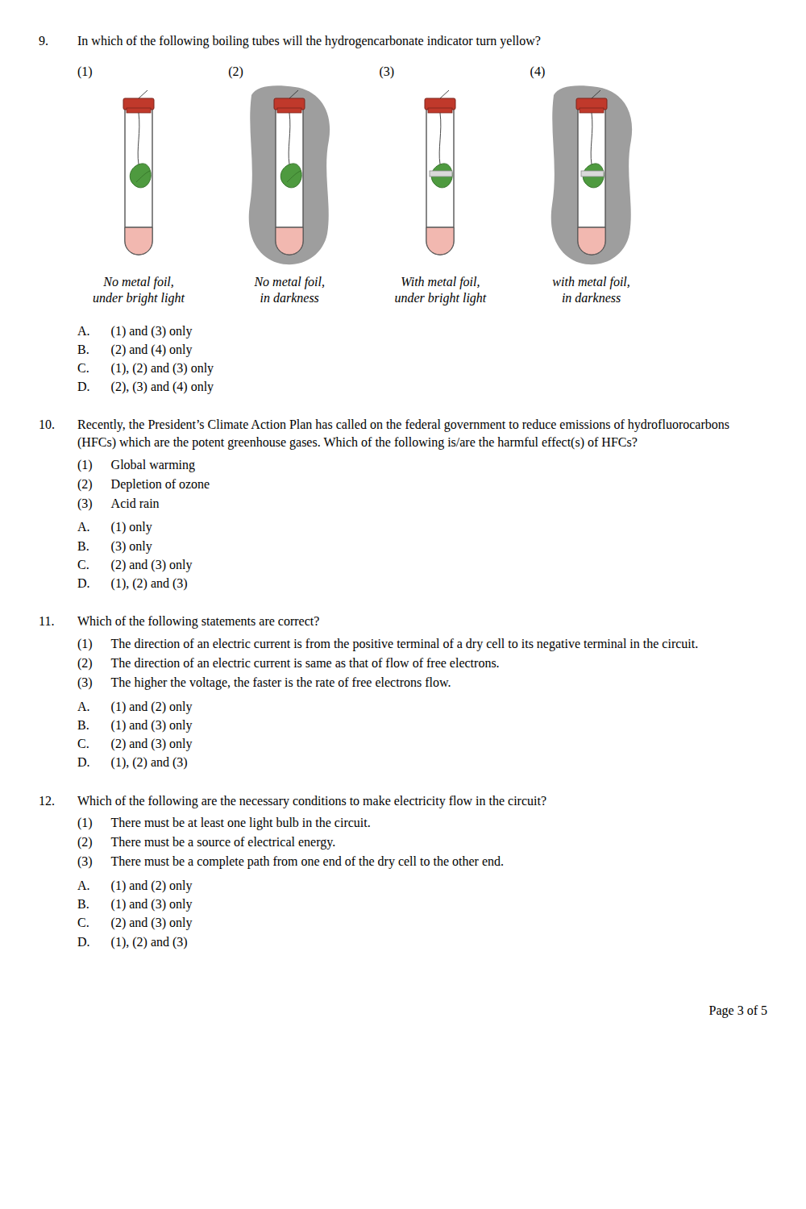In which of the following boiling tubes will the hydrogencarbonate indicator turn yellow?
(1)
No metal foil,
under bright light
(2)
No metal foil,
in darkness
(3)
With metal foil,
under bright light
(4)
with metal foil,
in darkness
(1) and (3) only
(2) and (4) only
(1), (2) and (3) only
(2), (3) and (4) only
Recently, the President’s Climate Action Plan has called on the federal government to reduce emissions of hydrofluorocarbons (HFCs) which are the potent greenhouse gases. Which of the following is/are the harmful effect(s) of HFCs?
Global warming
Depletion of ozone
Acid rain
(1) only
(3) only
(2) and (3) only
(1), (2) and (3)
Which of the following statements are correct?
The direction of an electric current is from the positive terminal of a dry cell to its negative terminal in the circuit.
The direction of an electric current is same as that of flow of free electrons.
The higher the voltage, the faster is the rate of free electrons flow.
(1) and (2) only
(1) and (3) only
(2) and (3) only
(1), (2) and (3)
Which of the following are the necessary conditions to make electricity flow in the circuit?
There must be at least one light bulb in the circuit.
There must be a source of electrical energy.
There must be a complete path from one end of the dry cell to the other end.
(1) and (2) only
(1) and (3) only
(2) and (3) only
(1), (2) and (3)
Page 3 of 5